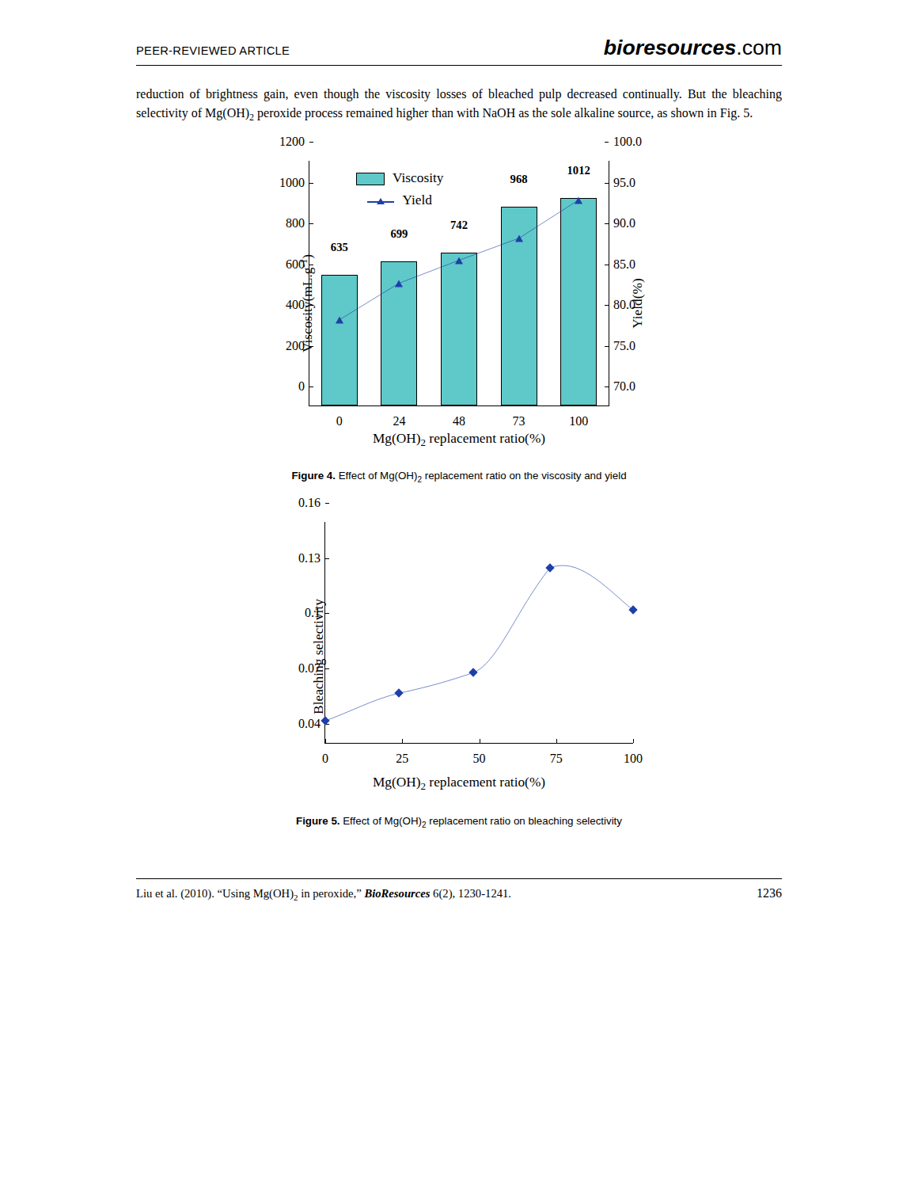PEER-REVIEWED ARTICLE
bioresources.com
reduction of brightness gain, even though the viscosity losses of bleached pulp decreased continually. But the bleaching selectivity of Mg(OH)2 peroxide process remained higher than with NaOH as the sole alkaline source, as shown in Fig. 5.
Viscosity(mL.g-1)
Yield(%)
0
200
400
600
800
1000
1200
70.0
75.0
80.0
85.0
90.0
95.0
100.0
0
24
48
73
100
635
699
742
968
1012
Viscosity
Yield
Mg(OH)2 replacement ratio(%)
Figure 4. Effect of Mg(OH)2 replacement ratio on the viscosity and yield
Bleaching selectivity
0.04
0.07
0.1
0.13
0.16
0
25
50
75
100
Mg(OH)2 replacement ratio(%)
Figure 5. Effect of Mg(OH)2 replacement ratio on bleaching selectivity
Liu et al. (2010). “Using Mg(OH)2 in peroxide,” BioResources 6(2), 1230-1241.
1236